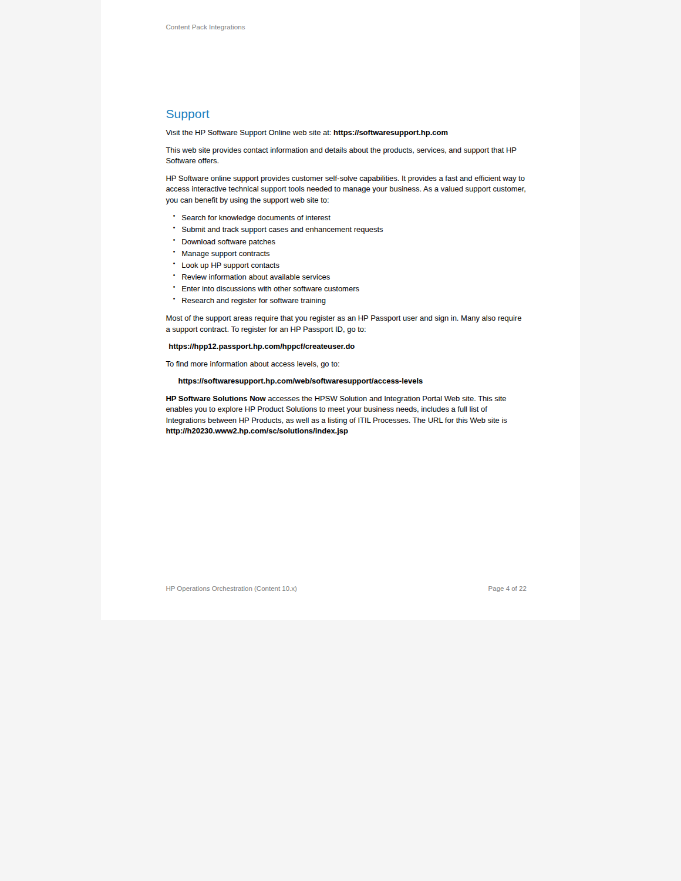Content Pack Integrations
Support
Visit the HP Software Support Online web site at: https://softwaresupport.hp.com
This web site provides contact information and details about the products, services, and support that HP Software offers.
HP Software online support provides customer self-solve capabilities. It provides a fast and efficient way to access interactive technical support tools needed to manage your business. As a valued support customer, you can benefit by using the support web site to:
Search for knowledge documents of interest
Submit and track support cases and enhancement requests
Download software patches
Manage support contracts
Look up HP support contacts
Review information about available services
Enter into discussions with other software customers
Research and register for software training
Most of the support areas require that you register as an HP Passport user and sign in. Many also require a support contract. To register for an HP Passport ID, go to:
https://hpp12.passport.hp.com/hppcf/createuser.do
To find more information about access levels, go to:
https://softwaresupport.hp.com/web/softwaresupport/access-levels
HP Software Solutions Now accesses the HPSW Solution and Integration Portal Web site. This site enables you to explore HP Product Solutions to meet your business needs, includes a full list of Integrations between HP Products, as well as a listing of ITIL Processes. The URL for this Web site is http://h20230.www2.hp.com/sc/solutions/index.jsp
HP Operations Orchestration (Content 10.x) Page 4 of 22